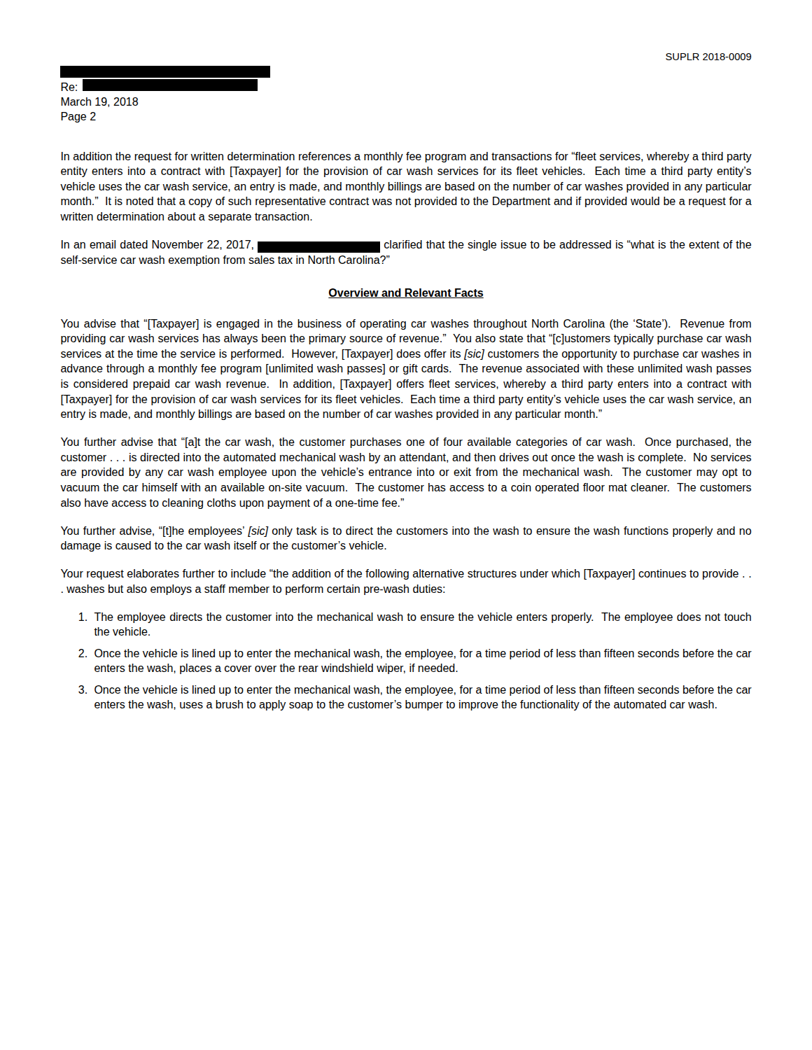SUPLR 2018-0009
Re:
March 19, 2018
Page 2
In addition the request for written determination references a monthly fee program and transactions for “fleet services, whereby a third party entity enters into a contract with [Taxpayer] for the provision of car wash services for its fleet vehicles. Each time a third party entity’s vehicle uses the car wash service, an entry is made, and monthly billings are based on the number of car washes provided in any particular month.” It is noted that a copy of such representative contract was not provided to the Department and if provided would be a request for a written determination about a separate transaction.
In an email dated November 22, 2017, clarified that the single issue to be addressed is “what is the extent of the self-service car wash exemption from sales tax in North Carolina?”
Overview and Relevant Facts
You advise that “[Taxpayer] is engaged in the business of operating car washes throughout North Carolina (the ‘State’). Revenue from providing car wash services has always been the primary source of revenue.” You also state that “[c]ustomers typically purchase car wash services at the time the service is performed. However, [Taxpayer] does offer its [sic] customers the opportunity to purchase car washes in advance through a monthly fee program [unlimited wash passes] or gift cards. The revenue associated with these unlimited wash passes is considered prepaid car wash revenue. In addition, [Taxpayer] offers fleet services, whereby a third party enters into a contract with [Taxpayer] for the provision of car wash services for its fleet vehicles. Each time a third party entity’s vehicle uses the car wash service, an entry is made, and monthly billings are based on the number of car washes provided in any particular month.”
You further advise that “[a]t the car wash, the customer purchases one of four available categories of car wash. Once purchased, the customer . . . is directed into the automated mechanical wash by an attendant, and then drives out once the wash is complete. No services are provided by any car wash employee upon the vehicle’s entrance into or exit from the mechanical wash. The customer may opt to vacuum the car himself with an available on-site vacuum. The customer has access to a coin operated floor mat cleaner. The customers also have access to cleaning cloths upon payment of a one-time fee.”
You further advise, “[t]he employees’ [sic] only task is to direct the customers into the wash to ensure the wash functions properly and no damage is caused to the car wash itself or the customer’s vehicle.
Your request elaborates further to include “the addition of the following alternative structures under which [Taxpayer] continues to provide . . . washes but also employs a staff member to perform certain pre-wash duties:
The employee directs the customer into the mechanical wash to ensure the vehicle enters properly. The employee does not touch the vehicle.
Once the vehicle is lined up to enter the mechanical wash, the employee, for a time period of less than fifteen seconds before the car enters the wash, places a cover over the rear windshield wiper, if needed.
Once the vehicle is lined up to enter the mechanical wash, the employee, for a time period of less than fifteen seconds before the car enters the wash, uses a brush to apply soap to the customer’s bumper to improve the functionality of the automated car wash.